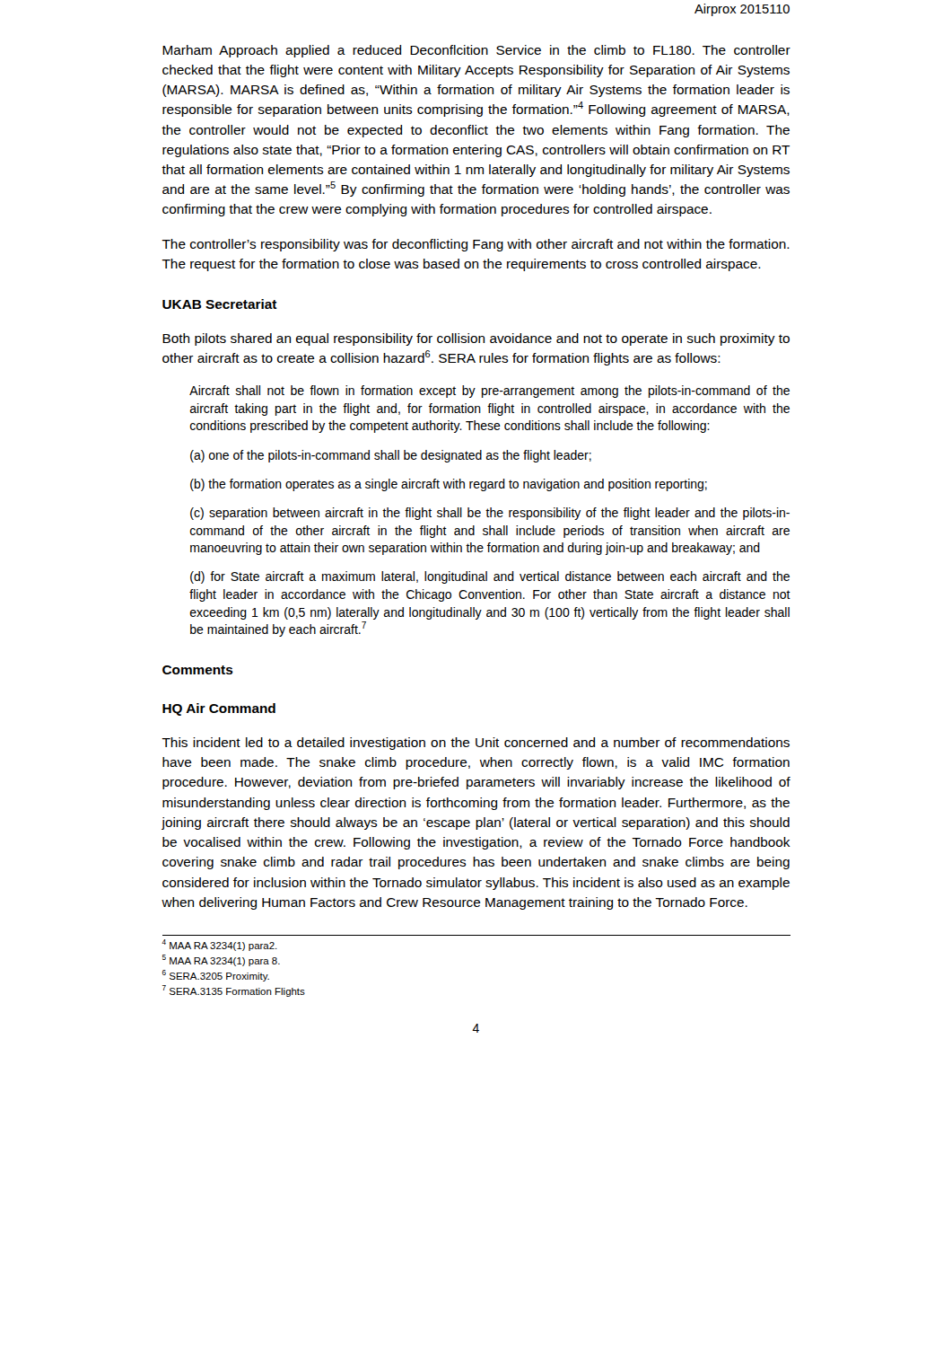Airprox 2015110
Marham Approach applied a reduced Deconflcition Service in the climb to FL180. The controller checked that the flight were content with Military Accepts Responsibility for Separation of Air Systems (MARSA). MARSA is defined as, “Within a formation of military Air Systems the formation leader is responsible for separation between units comprising the formation.”4 Following agreement of MARSA, the controller would not be expected to deconflict the two elements within Fang formation. The regulations also state that, “Prior to a formation entering CAS, controllers will obtain confirmation on RT that all formation elements are contained within 1 nm laterally and longitudinally for military Air Systems and are at the same level.”5 By confirming that the formation were ‘holding hands’, the controller was confirming that the crew were complying with formation procedures for controlled airspace.
The controller’s responsibility was for deconflicting Fang with other aircraft and not within the formation. The request for the formation to close was based on the requirements to cross controlled airspace.
UKAB Secretariat
Both pilots shared an equal responsibility for collision avoidance and not to operate in such proximity to other aircraft as to create a collision hazard6. SERA rules for formation flights are as follows:
Aircraft shall not be flown in formation except by pre-arrangement among the pilots-in-command of the aircraft taking part in the flight and, for formation flight in controlled airspace, in accordance with the conditions prescribed by the competent authority. These conditions shall include the following:
(a) one of the pilots-in-command shall be designated as the flight leader;
(b) the formation operates as a single aircraft with regard to navigation and position reporting;
(c) separation between aircraft in the flight shall be the responsibility of the flight leader and the pilots-in-command of the other aircraft in the flight and shall include periods of transition when aircraft are manoeuvring to attain their own separation within the formation and during join-up and breakaway; and
(d) for State aircraft a maximum lateral, longitudinal and vertical distance between each aircraft and the flight leader in accordance with the Chicago Convention. For other than State aircraft a distance not exceeding 1 km (0,5 nm) laterally and longitudinally and 30 m (100 ft) vertically from the flight leader shall be maintained by each aircraft.7
Comments
HQ Air Command
This incident led to a detailed investigation on the Unit concerned and a number of recommendations have been made. The snake climb procedure, when correctly flown, is a valid IMC formation procedure. However, deviation from pre-briefed parameters will invariably increase the likelihood of misunderstanding unless clear direction is forthcoming from the formation leader. Furthermore, as the joining aircraft there should always be an ‘escape plan’ (lateral or vertical separation) and this should be vocalised within the crew. Following the investigation, a review of the Tornado Force handbook covering snake climb and radar trail procedures has been undertaken and snake climbs are being considered for inclusion within the Tornado simulator syllabus. This incident is also used as an example when delivering Human Factors and Crew Resource Management training to the Tornado Force.
4 MAA RA 3234(1) para2.
5 MAA RA 3234(1) para 8.
6 SERA.3205 Proximity.
7 SERA.3135 Formation Flights
4